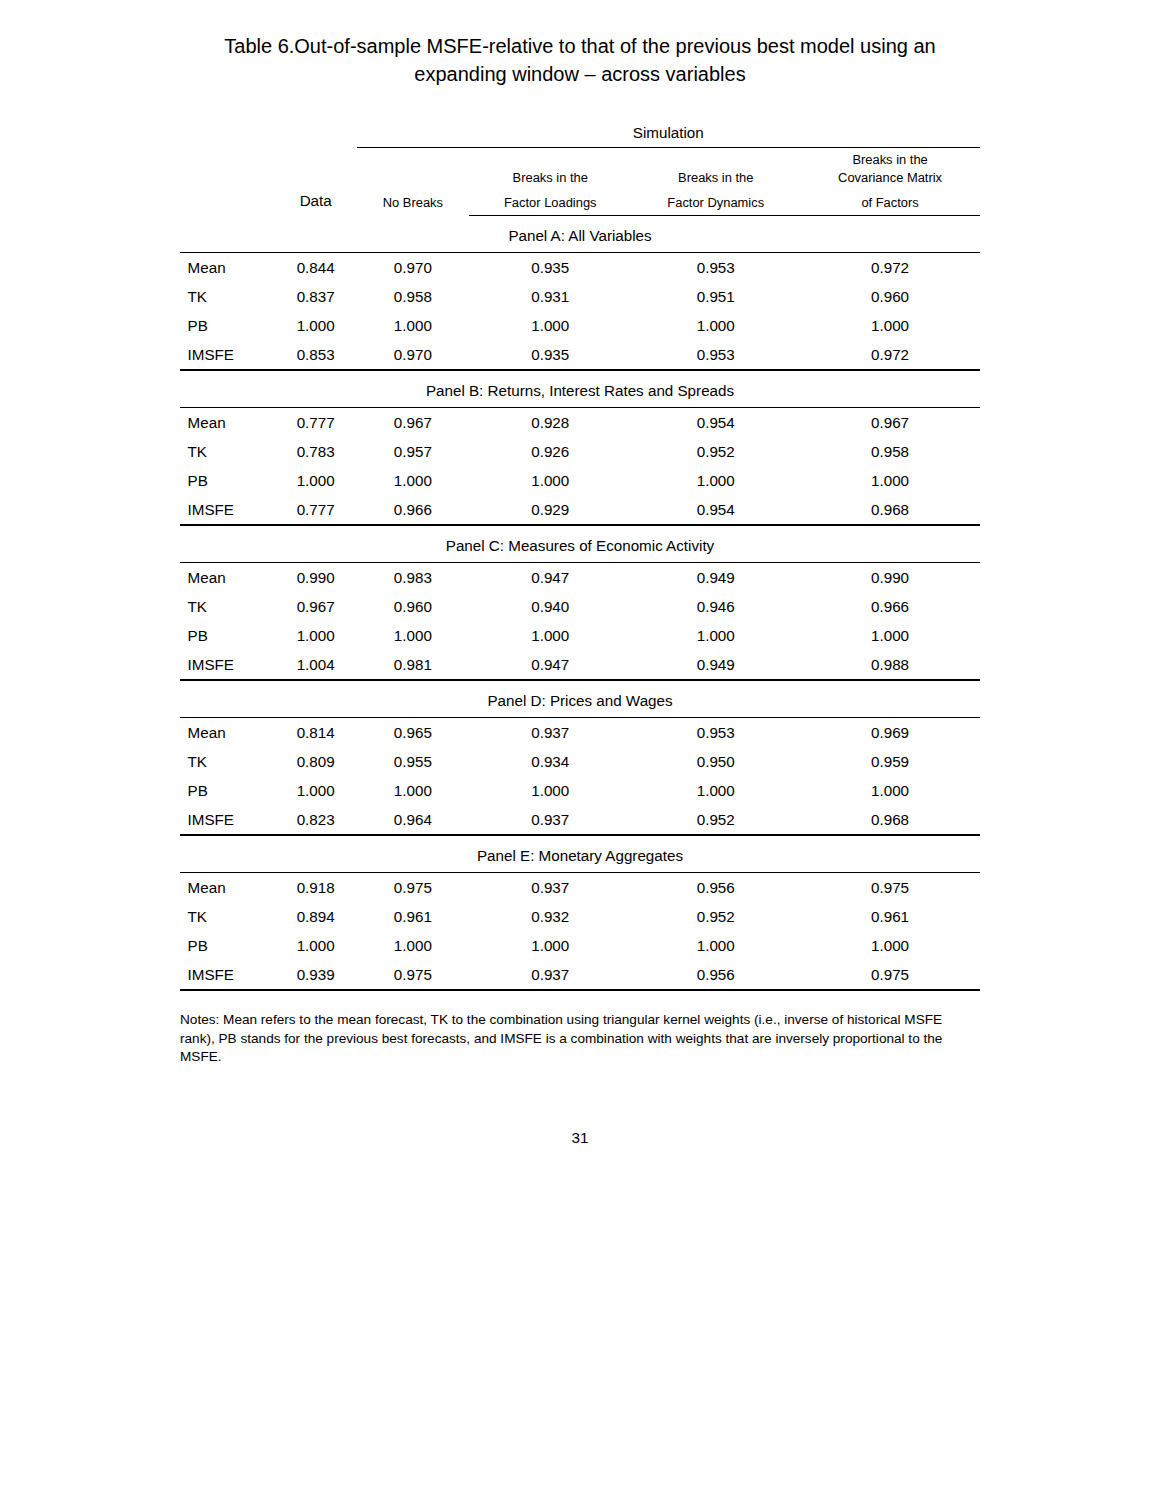Table 6.Out-of-sample MSFE-relative to that of the previous best model using an expanding window – across variables
| | Data | Simulation |
| --- | --- | --- |
| No Breaks | Breaks in the | Breaks in the | Breaks in the Covariance Matrix |
| Factor Loadings | Factor Dynamics | of Factors |
| Panel A: All Variables |
| Mean | 0.844 | 0.970 | 0.935 | 0.953 | 0.972 |
| TK | 0.837 | 0.958 | 0.931 | 0.951 | 0.960 |
| PB | 1.000 | 1.000 | 1.000 | 1.000 | 1.000 |
| IMSFE | 0.853 | 0.970 | 0.935 | 0.953 | 0.972 |
| Panel B: Returns, Interest Rates and Spreads |
| Mean | 0.777 | 0.967 | 0.928 | 0.954 | 0.967 |
| TK | 0.783 | 0.957 | 0.926 | 0.952 | 0.958 |
| PB | 1.000 | 1.000 | 1.000 | 1.000 | 1.000 |
| IMSFE | 0.777 | 0.966 | 0.929 | 0.954 | 0.968 |
| Panel C: Measures of Economic Activity |
| Mean | 0.990 | 0.983 | 0.947 | 0.949 | 0.990 |
| TK | 0.967 | 0.960 | 0.940 | 0.946 | 0.966 |
| PB | 1.000 | 1.000 | 1.000 | 1.000 | 1.000 |
| IMSFE | 1.004 | 0.981 | 0.947 | 0.949 | 0.988 |
| Panel D: Prices and Wages |
| Mean | 0.814 | 0.965 | 0.937 | 0.953 | 0.969 |
| TK | 0.809 | 0.955 | 0.934 | 0.950 | 0.959 |
| PB | 1.000 | 1.000 | 1.000 | 1.000 | 1.000 |
| IMSFE | 0.823 | 0.964 | 0.937 | 0.952 | 0.968 |
| Panel E: Monetary Aggregates |
| Mean | 0.918 | 0.975 | 0.937 | 0.956 | 0.975 |
| TK | 0.894 | 0.961 | 0.932 | 0.952 | 0.961 |
| PB | 1.000 | 1.000 | 1.000 | 1.000 | 1.000 |
| IMSFE | 0.939 | 0.975 | 0.937 | 0.956 | 0.975 |
Notes: Mean refers to the mean forecast, TK to the combination using triangular kernel weights (i.e., inverse of historical MSFE rank), PB stands for the previous best forecasts, and IMSFE is a combination with weights that are inversely proportional to the MSFE.
31